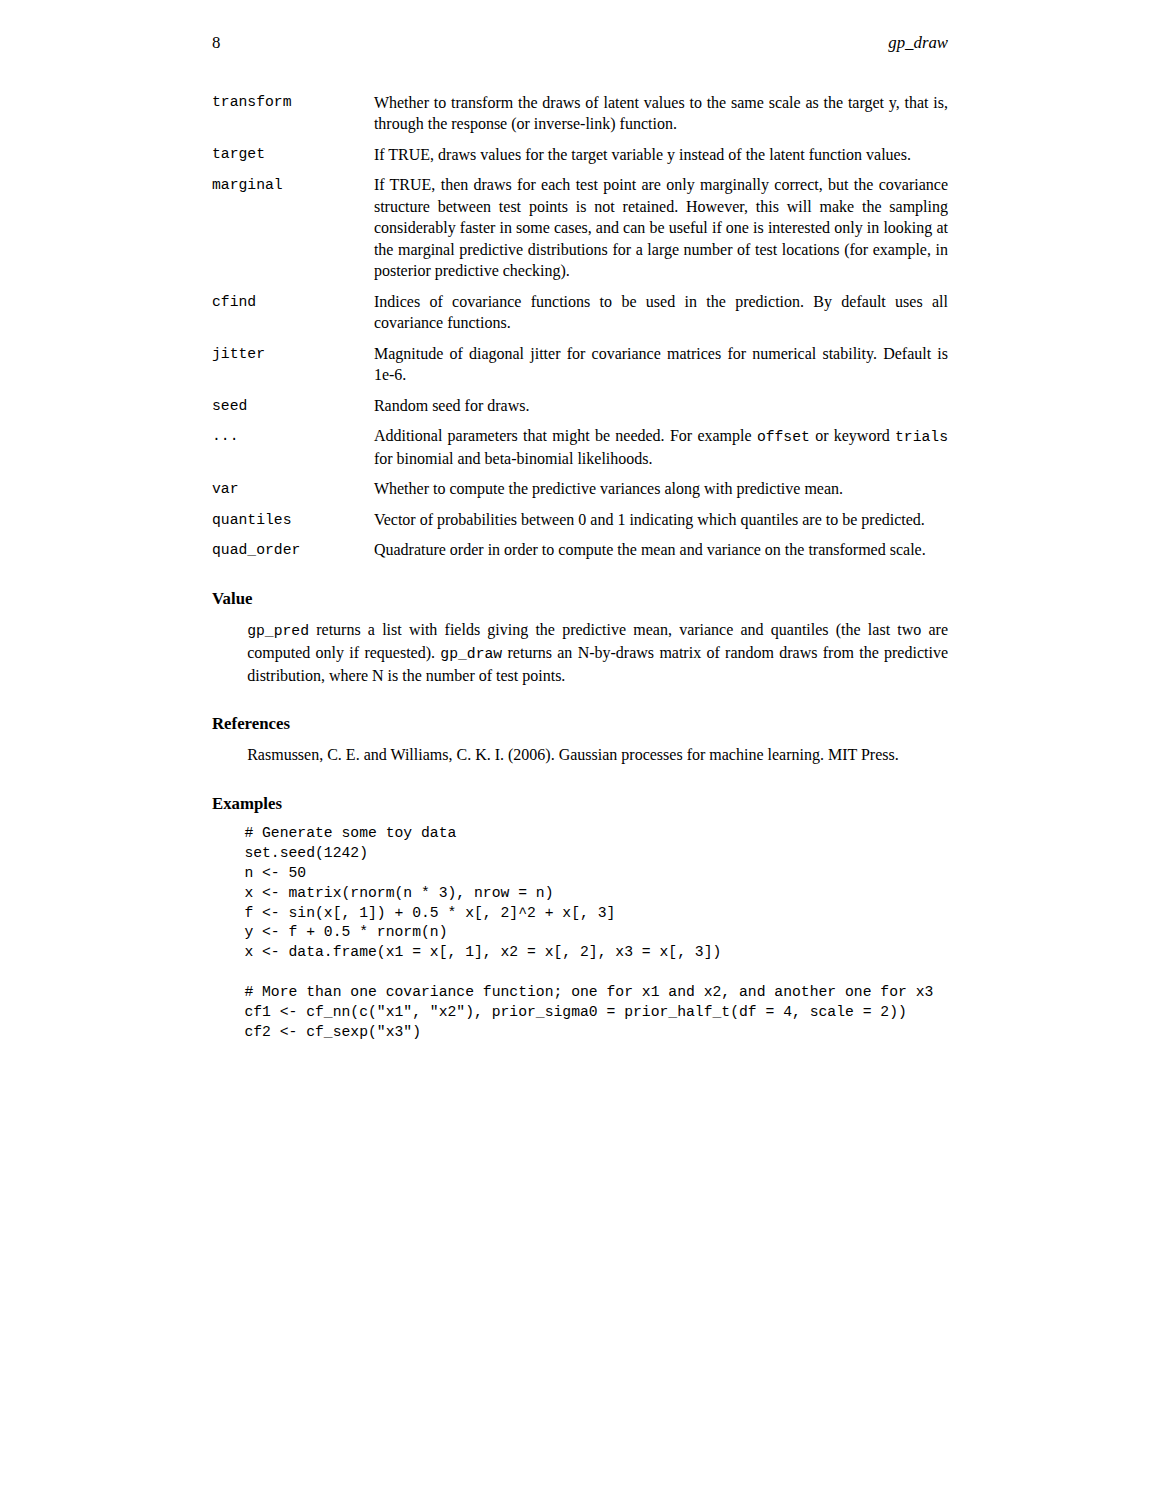8 gp_draw
transform
Whether to transform the draws of latent values to the same scale as the target y, that is, through the response (or inverse-link) function.
target
If TRUE, draws values for the target variable y instead of the latent function values.
marginal
If TRUE, then draws for each test point are only marginally correct, but the covariance structure between test points is not retained. However, this will make the sampling considerably faster in some cases, and can be useful if one is interested only in looking at the marginal predictive distributions for a large number of test locations (for example, in posterior predictive checking).
cfind
Indices of covariance functions to be used in the prediction. By default uses all covariance functions.
jitter
Magnitude of diagonal jitter for covariance matrices for numerical stability. Default is 1e-6.
seed
Random seed for draws.
...
Additional parameters that might be needed. For example offset or keyword trials for binomial and beta-binomial likelihoods.
var
Whether to compute the predictive variances along with predictive mean.
quantiles
Vector of probabilities between 0 and 1 indicating which quantiles are to be predicted.
quad_order
Quadrature order in order to compute the mean and variance on the transformed scale.
Value
gp_pred returns a list with fields giving the predictive mean, variance and quantiles (the last two are computed only if requested). gp_draw returns an N-by-draws matrix of random draws from the predictive distribution, where N is the number of test points.
References
Rasmussen, C. E. and Williams, C. K. I. (2006). Gaussian processes for machine learning. MIT Press.
Examples
# Generate some toy data
set.seed(1242)
n <- 50
x <- matrix(rnorm(n * 3), nrow = n)
f <- sin(x[, 1]) + 0.5 * x[, 2]^2 + x[, 3]
y <- f + 0.5 * rnorm(n)
x <- data.frame(x1 = x[, 1], x2 = x[, 2], x3 = x[, 3])

# More than one covariance function; one for x1 and x2, and another one for x3
cf1 <- cf_nn(c("x1", "x2"), prior_sigma0 = prior_half_t(df = 4, scale = 2))
cf2 <- cf_sexp("x3")